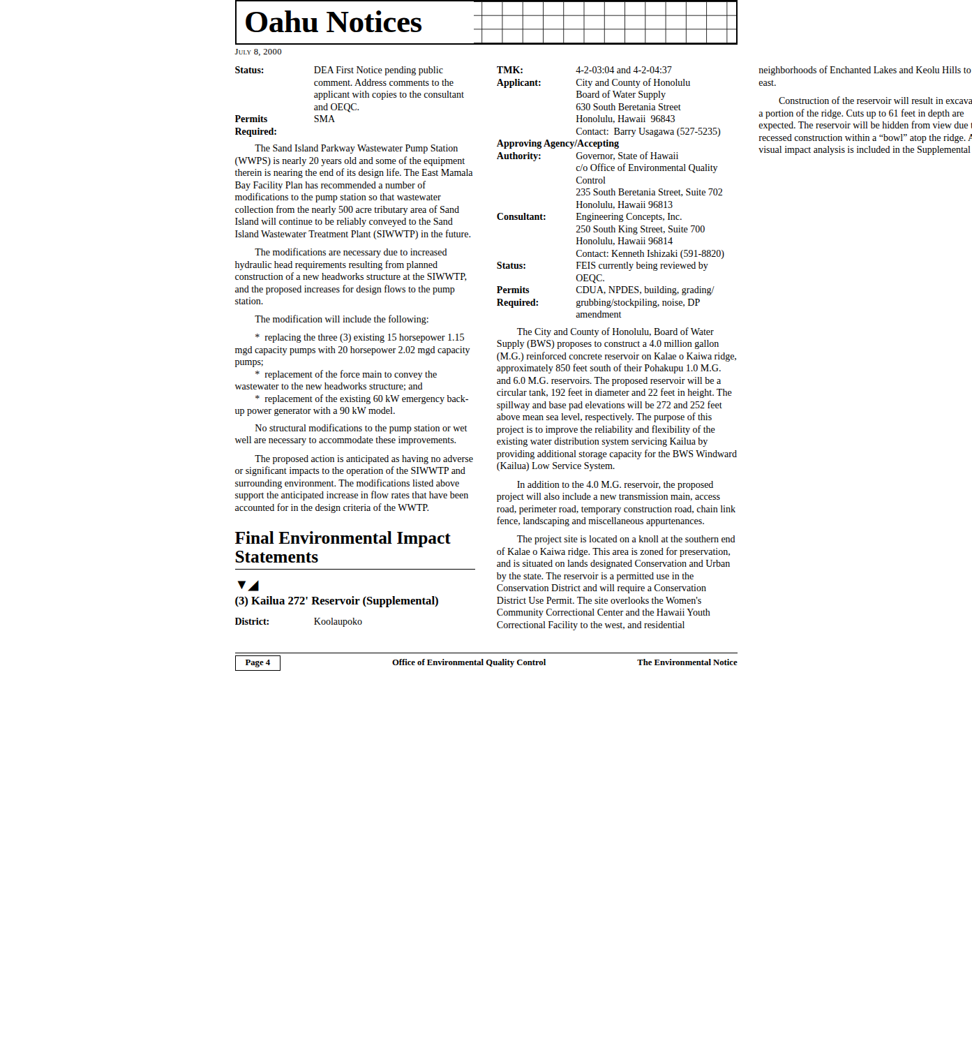Oahu Notices
July 8, 2000
Status: DEA First Notice pending public comment. Address comments to the applicant with copies to the consultant and OEQC.
Permits
Required: SMA
The Sand Island Parkway Wastewater Pump Station (WWPS) is nearly 20 years old and some of the equipment therein is nearing the end of its design life. The East Mamala Bay Facility Plan has recommended a number of modifications to the pump station so that wastewater collection from the nearly 500 acre tributary area of Sand Island will continue to be reliably conveyed to the Sand Island Wastewater Treatment Plant (SIWWTP) in the future.
The modifications are necessary due to increased hydraulic head requirements resulting from planned construction of a new headworks structure at the SIWWTP, and the proposed increases for design flows to the pump station.
The modification will include the following:
* replacing the three (3) existing 15 horsepower 1.15 mgd capacity pumps with 20 horsepower 2.02 mgd capacity pumps;
* replacement of the force main to convey the wastewater to the new headworks structure; and
* replacement of the existing 60 kW emergency back-up power generator with a 90 kW model.
No structural modifications to the pump station or wet well are necessary to accommodate these improvements.
The proposed action is anticipated as having no adverse or significant impacts to the operation of the SIWWTP and surrounding environment. The modifications listed above support the anticipated increase in flow rates that have been accounted for in the design criteria of the WWTP.
Final Environmental Impact Statements
▼◢
(3) Kailua 272' Reservoir (Supplemental)
District: Koolaupoko
TMK: 4-2-03:04 and 4-2-04:37
Applicant: City and County of Honolulu
Board of Water Supply
630 South Beretania Street
Honolulu, Hawaii 96843
Contact: Barry Usagawa (527-5235)
Approving Agency/Accepting
Authority: Governor, State of Hawaii
c/o Office of Environmental Quality Control
235 South Beretania Street, Suite 702
Honolulu, Hawaii 96813
Consultant: Engineering Concepts, Inc.
250 South King Street, Suite 700
Honolulu, Hawaii 96814
Contact: Kenneth Ishizaki (591-8820)
Status: FEIS currently being reviewed by OEQC.
Permits
Required: CDUA, NPDES, building, grading/
grubbing/stockpiling, noise, DP amendment
The City and County of Honolulu, Board of Water Supply (BWS) proposes to construct a 4.0 million gallon (M.G.) reinforced concrete reservoir on Kalae o Kaiwa ridge, approximately 850 feet south of their Pohakupu 1.0 M.G. and 6.0 M.G. reservoirs. The proposed reservoir will be a circular tank, 192 feet in diameter and 22 feet in height. The spillway and base pad elevations will be 272 and 252 feet above mean sea level, respectively. The purpose of this project is to improve the reliability and flexibility of the existing water distribution system servicing Kailua by providing additional storage capacity for the BWS Windward (Kailua) Low Service System.
In addition to the 4.0 M.G. reservoir, the proposed project will also include a new transmission main, access road, perimeter road, temporary construction road, chain link fence, landscaping and miscellaneous appurtenances.
The project site is located on a knoll at the southern end of Kalae o Kaiwa ridge. This area is zoned for preservation, and is situated on lands designated Conservation and Urban by the state. The reservoir is a permitted use in the Conservation District and will require a Conservation District Use Permit. The site overlooks the Women's Community Correctional Center and the Hawaii Youth Correctional Facility to the west, and residential neighborhoods of Enchanted Lakes and Keolu Hills to the east.
Construction of the reservoir will result in excavation of a portion of the ridge. Cuts up to 61 feet in depth are expected. The reservoir will be hidden from view due to its recessed construction within a “bowl” atop the ridge. A visual impact analysis is included in the Supplemental EIS.
Page 4 Office of Environmental Quality Control The Environmental Notice